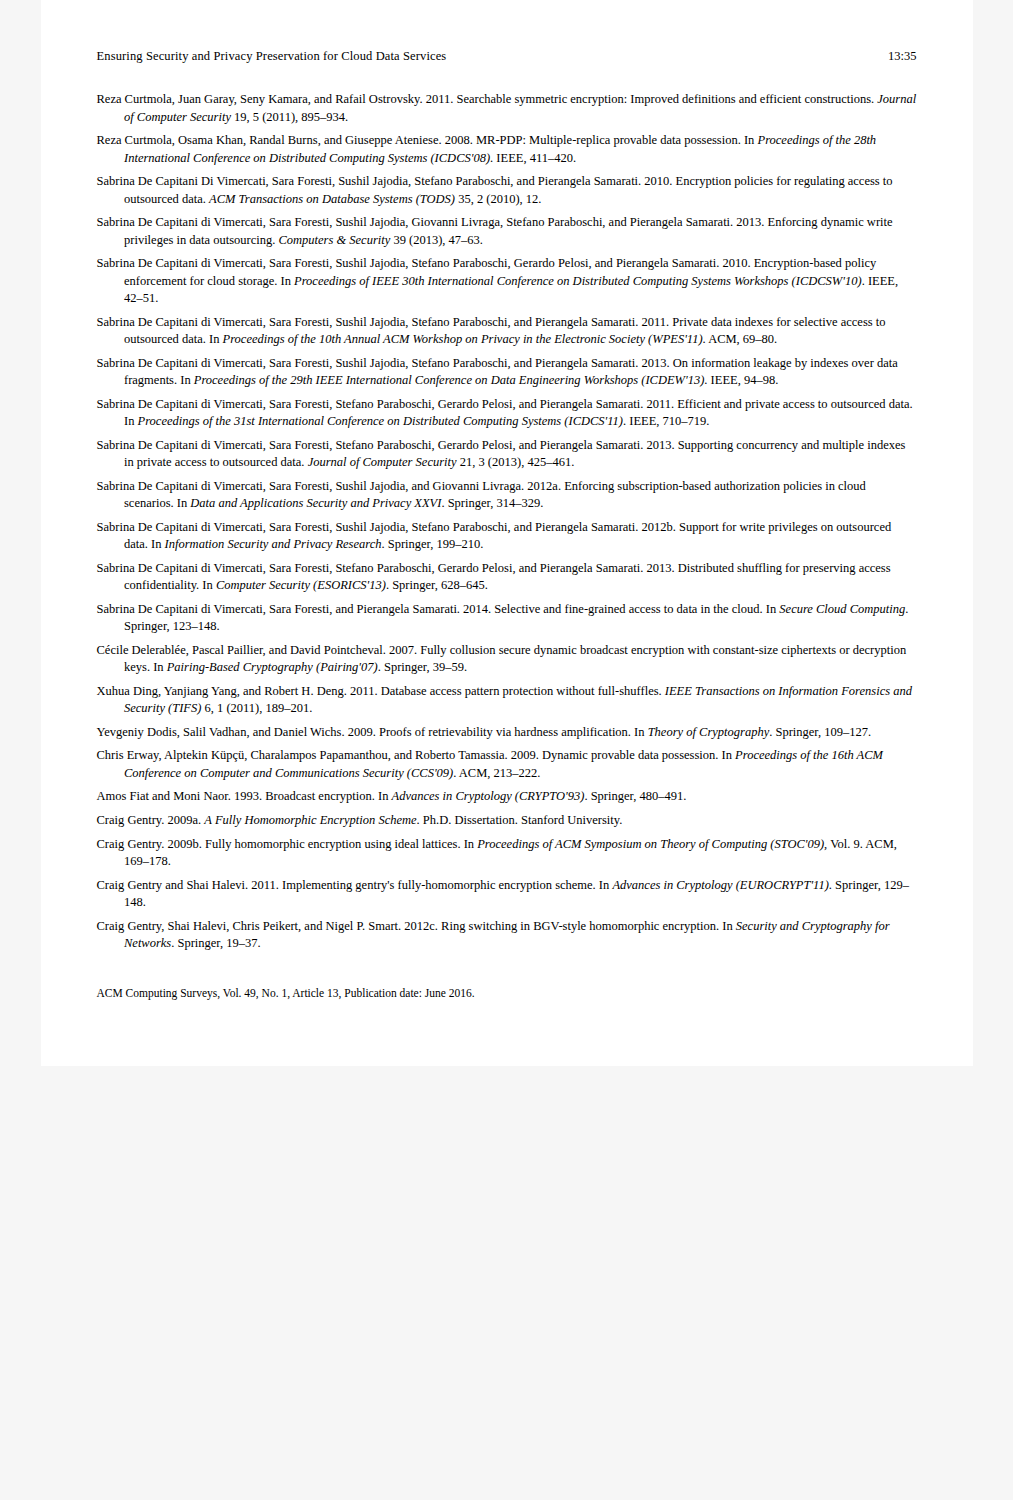Ensuring Security and Privacy Preservation for Cloud Data Services 13:35
Reza Curtmola, Juan Garay, Seny Kamara, and Rafail Ostrovsky. 2011. Searchable symmetric encryption: Improved definitions and efficient constructions. Journal of Computer Security 19, 5 (2011), 895–934.
Reza Curtmola, Osama Khan, Randal Burns, and Giuseppe Ateniese. 2008. MR-PDP: Multiple-replica provable data possession. In Proceedings of the 28th International Conference on Distributed Computing Systems (ICDCS'08). IEEE, 411–420.
Sabrina De Capitani Di Vimercati, Sara Foresti, Sushil Jajodia, Stefano Paraboschi, and Pierangela Samarati. 2010. Encryption policies for regulating access to outsourced data. ACM Transactions on Database Systems (TODS) 35, 2 (2010), 12.
Sabrina De Capitani di Vimercati, Sara Foresti, Sushil Jajodia, Giovanni Livraga, Stefano Paraboschi, and Pierangela Samarati. 2013. Enforcing dynamic write privileges in data outsourcing. Computers & Security 39 (2013), 47–63.
Sabrina De Capitani di Vimercati, Sara Foresti, Sushil Jajodia, Stefano Paraboschi, Gerardo Pelosi, and Pierangela Samarati. 2010. Encryption-based policy enforcement for cloud storage. In Proceedings of IEEE 30th International Conference on Distributed Computing Systems Workshops (ICDCSW'10). IEEE, 42–51.
Sabrina De Capitani di Vimercati, Sara Foresti, Sushil Jajodia, Stefano Paraboschi, and Pierangela Samarati. 2011. Private data indexes for selective access to outsourced data. In Proceedings of the 10th Annual ACM Workshop on Privacy in the Electronic Society (WPES'11). ACM, 69–80.
Sabrina De Capitani di Vimercati, Sara Foresti, Sushil Jajodia, Stefano Paraboschi, and Pierangela Samarati. 2013. On information leakage by indexes over data fragments. In Proceedings of the 29th IEEE International Conference on Data Engineering Workshops (ICDEW'13). IEEE, 94–98.
Sabrina De Capitani di Vimercati, Sara Foresti, Stefano Paraboschi, Gerardo Pelosi, and Pierangela Samarati. 2011. Efficient and private access to outsourced data. In Proceedings of the 31st International Conference on Distributed Computing Systems (ICDCS'11). IEEE, 710–719.
Sabrina De Capitani di Vimercati, Sara Foresti, Stefano Paraboschi, Gerardo Pelosi, and Pierangela Samarati. 2013. Supporting concurrency and multiple indexes in private access to outsourced data. Journal of Computer Security 21, 3 (2013), 425–461.
Sabrina De Capitani di Vimercati, Sara Foresti, Sushil Jajodia, and Giovanni Livraga. 2012a. Enforcing subscription-based authorization policies in cloud scenarios. In Data and Applications Security and Privacy XXVI. Springer, 314–329.
Sabrina De Capitani di Vimercati, Sara Foresti, Sushil Jajodia, Stefano Paraboschi, and Pierangela Samarati. 2012b. Support for write privileges on outsourced data. In Information Security and Privacy Research. Springer, 199–210.
Sabrina De Capitani di Vimercati, Sara Foresti, Stefano Paraboschi, Gerardo Pelosi, and Pierangela Samarati. 2013. Distributed shuffling for preserving access confidentiality. In Computer Security (ESORICS'13). Springer, 628–645.
Sabrina De Capitani di Vimercati, Sara Foresti, and Pierangela Samarati. 2014. Selective and fine-grained access to data in the cloud. In Secure Cloud Computing. Springer, 123–148.
Cécile Delerablée, Pascal Paillier, and David Pointcheval. 2007. Fully collusion secure dynamic broadcast encryption with constant-size ciphertexts or decryption keys. In Pairing-Based Cryptography (Pairing'07). Springer, 39–59.
Xuhua Ding, Yanjiang Yang, and Robert H. Deng. 2011. Database access pattern protection without full-shuffles. IEEE Transactions on Information Forensics and Security (TIFS) 6, 1 (2011), 189–201.
Yevgeniy Dodis, Salil Vadhan, and Daniel Wichs. 2009. Proofs of retrievability via hardness amplification. In Theory of Cryptography. Springer, 109–127.
Chris Erway, Alptekin Küpçü, Charalampos Papamanthou, and Roberto Tamassia. 2009. Dynamic provable data possession. In Proceedings of the 16th ACM Conference on Computer and Communications Security (CCS'09). ACM, 213–222.
Amos Fiat and Moni Naor. 1993. Broadcast encryption. In Advances in Cryptology (CRYPTO'93). Springer, 480–491.
Craig Gentry. 2009a. A Fully Homomorphic Encryption Scheme. Ph.D. Dissertation. Stanford University.
Craig Gentry. 2009b. Fully homomorphic encryption using ideal lattices. In Proceedings of ACM Symposium on Theory of Computing (STOC'09), Vol. 9. ACM, 169–178.
Craig Gentry and Shai Halevi. 2011. Implementing gentry's fully-homomorphic encryption scheme. In Advances in Cryptology (EUROCRYPT'11). Springer, 129–148.
Craig Gentry, Shai Halevi, Chris Peikert, and Nigel P. Smart. 2012c. Ring switching in BGV-style homomorphic encryption. In Security and Cryptography for Networks. Springer, 19–37.
ACM Computing Surveys, Vol. 49, No. 1, Article 13, Publication date: June 2016.